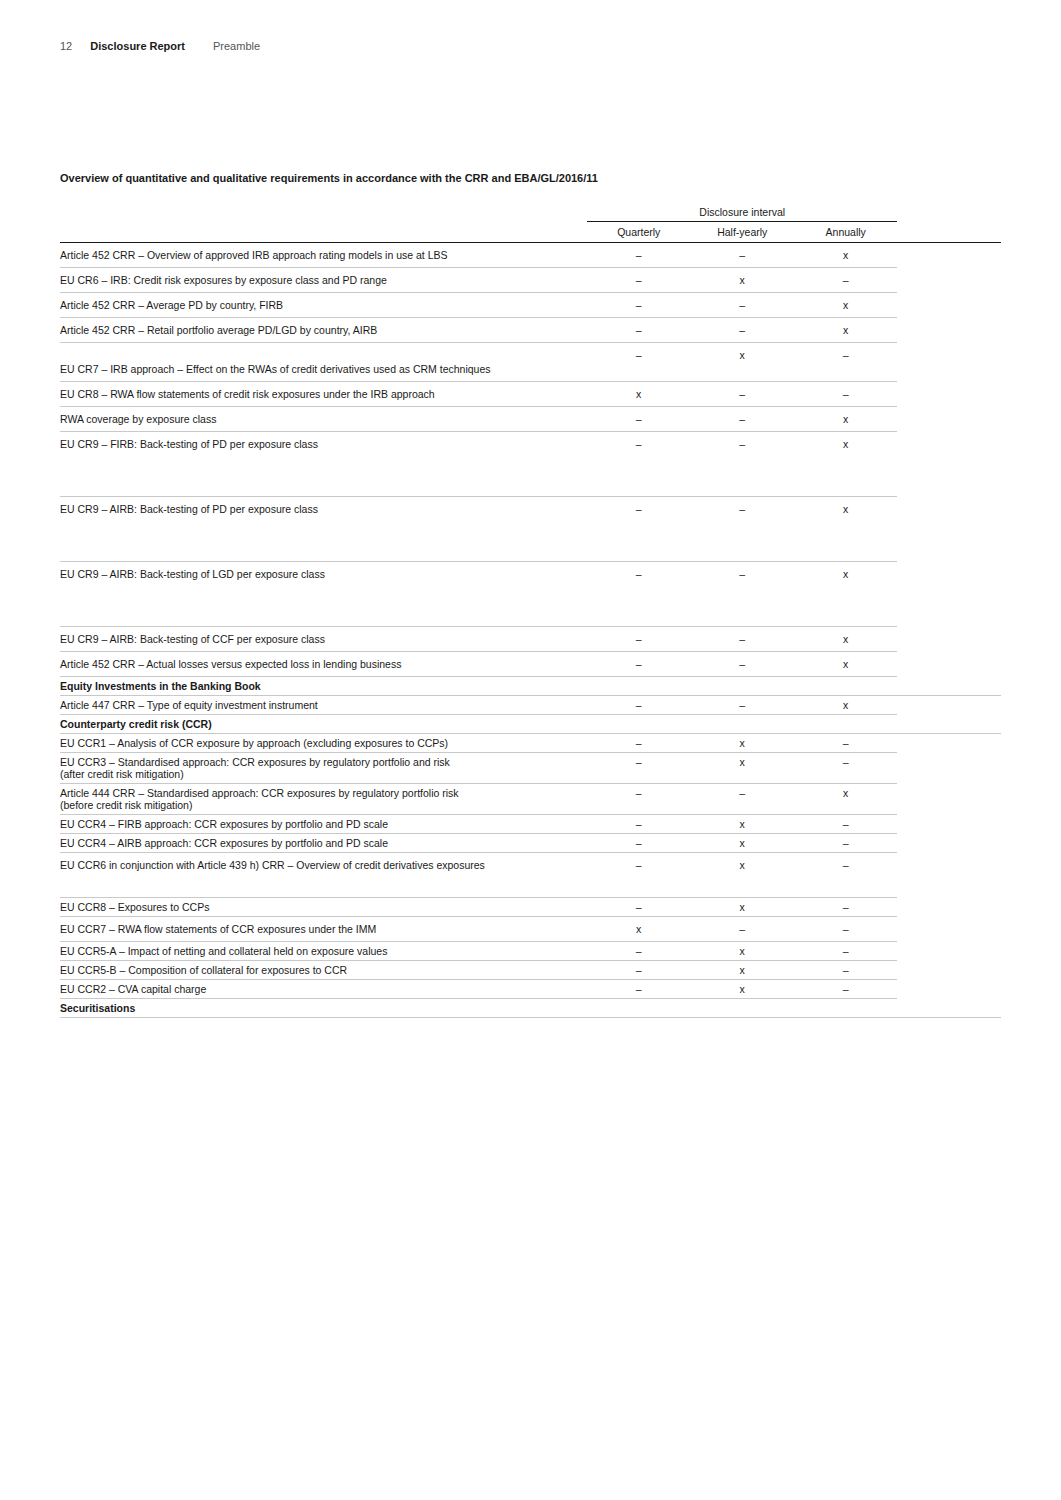12 Disclosure Report Preamble
Overview of quantitative and qualitative requirements in accordance with the CRR and EBA/GL/2016/11
| | Disclosure interval | |
| --- | --- | --- |
| | Quarterly | Half-yearly | Annually | |
| Article 452 CRR – Overview of approved IRB approach rating models in use at LBS | – | – | x | |
| EU CR6 – IRB: Credit risk exposures by exposure class and PD range | – | x | – | |
| Article 452 CRR – Average PD by country, FIRB | – | – | x | |
| Article 452 CRR – Retail portfolio average PD/LGD by country, AIRB | – | – | x | |
| | – | x | – | |
| EU CR7 – IRB approach – Effect on the RWAs of credit derivatives used as CRM techniques | | | | |
| EU CR8 – RWA flow statements of credit risk exposures under the IRB approach | x | – | – | |
| RWA coverage by exposure class | – | – | x | |
| EU CR9 – FIRB: Back-testing of PD per exposure class | – | – | x | |
| EU CR9 – AIRB: Back-testing of PD per exposure class | – | – | x | |
| EU CR9 – AIRB: Back-testing of LGD per exposure class | – | – | x | |
| EU CR9 – AIRB: Back-testing of CCF per exposure class | – | – | x | |
| Article 452 CRR – Actual losses versus expected loss in lending business | – | – | x | |
| Equity Investments in the Banking Book | | | | |
| Article 447 CRR – Type of equity investment instrument | – | – | x | |
| Counterparty credit risk (CCR) | | | | |
| EU CCR1 – Analysis of CCR exposure by approach (excluding exposures to CCPs) | – | x | – | |
| EU CCR3 – Standardised approach: CCR exposures by regulatory portfolio and risk (after credit risk mitigation) | – | x | – | |
| Article 444 CRR – Standardised approach: CCR exposures by regulatory portfolio risk (before credit risk mitigation) | – | – | x | |
| EU CCR4 – FIRB approach: CCR exposures by portfolio and PD scale | – | x | – | |
| EU CCR4 – AIRB approach: CCR exposures by portfolio and PD scale | – | x | – | |
| EU CCR6 in conjunction with Article 439 h) CRR – Overview of credit derivatives exposures | – | x | – | |
| EU CCR8 – Exposures to CCPs | – | x | – | |
| EU CCR7 – RWA flow statements of CCR exposures under the IMM | x | – | – | |
| EU CCR5-A – Impact of netting and collateral held on exposure values | – | x | – | |
| EU CCR5-B – Composition of collateral for exposures to CCR | – | x | – | |
| EU CCR2 – CVA capital charge | – | x | – | |
| Securitisations | | | | |